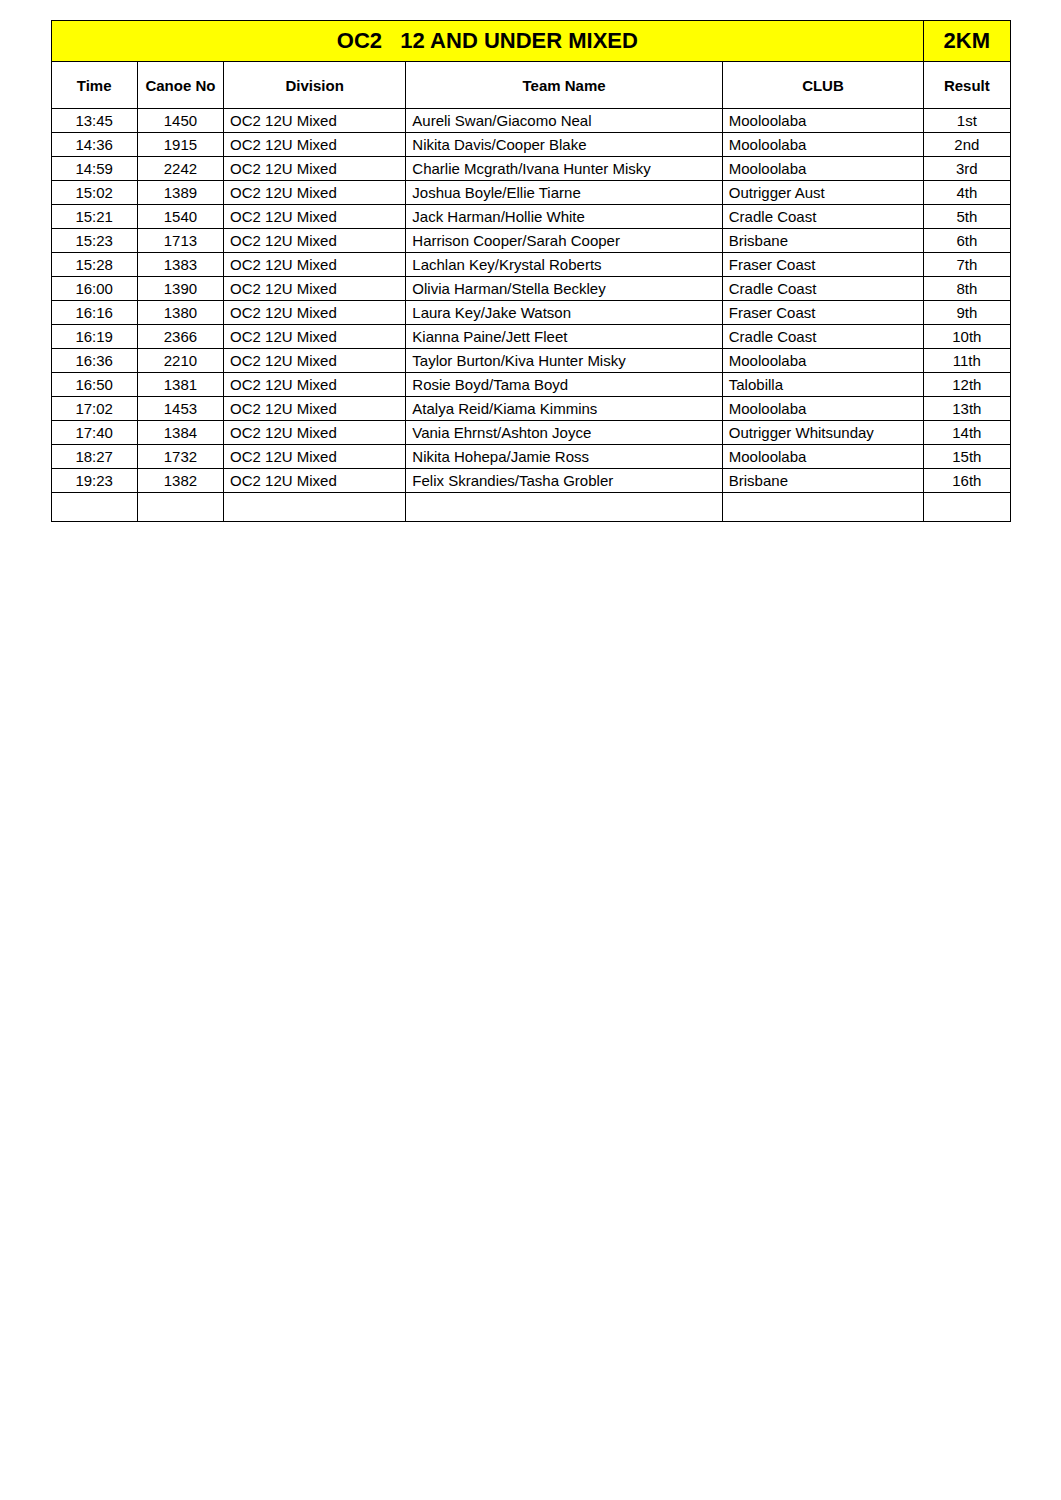| OC2 12 AND UNDER MIXED | 2KM |
| --- | --- |
| Time | Canoe No | Division | Team Name | CLUB | Result |
| 13:45 | 1450 | OC2 12U Mixed | Aureli Swan/Giacomo Neal | Mooloolaba | 1st |
| 14:36 | 1915 | OC2 12U Mixed | Nikita Davis/Cooper Blake | Mooloolaba | 2nd |
| 14:59 | 2242 | OC2 12U Mixed | Charlie Mcgrath/Ivana Hunter Misky | Mooloolaba | 3rd |
| 15:02 | 1389 | OC2 12U Mixed | Joshua Boyle/Ellie Tiarne | Outrigger Aust | 4th |
| 15:21 | 1540 | OC2 12U Mixed | Jack Harman/Hollie White | Cradle Coast | 5th |
| 15:23 | 1713 | OC2 12U Mixed | Harrison Cooper/Sarah Cooper | Brisbane | 6th |
| 15:28 | 1383 | OC2 12U Mixed | Lachlan Key/Krystal Roberts | Fraser Coast | 7th |
| 16:00 | 1390 | OC2 12U Mixed | Olivia Harman/Stella Beckley | Cradle Coast | 8th |
| 16:16 | 1380 | OC2 12U Mixed | Laura Key/Jake Watson | Fraser Coast | 9th |
| 16:19 | 2366 | OC2 12U Mixed | Kianna Paine/Jett Fleet | Cradle Coast | 10th |
| 16:36 | 2210 | OC2 12U Mixed | Taylor Burton/Kiva Hunter Misky | Mooloolaba | 11th |
| 16:50 | 1381 | OC2 12U Mixed | Rosie Boyd/Tama Boyd | Talobilla | 12th |
| 17:02 | 1453 | OC2 12U Mixed | Atalya Reid/Kiama Kimmins | Mooloolaba | 13th |
| 17:40 | 1384 | OC2 12U Mixed | Vania Ehrnst/Ashton Joyce | Outrigger Whitsunday | 14th |
| 18:27 | 1732 | OC2 12U Mixed | Nikita Hohepa/Jamie Ross | Mooloolaba | 15th |
| 19:23 | 1382 | OC2 12U Mixed | Felix Skrandies/Tasha Grobler | Brisbane | 16th |